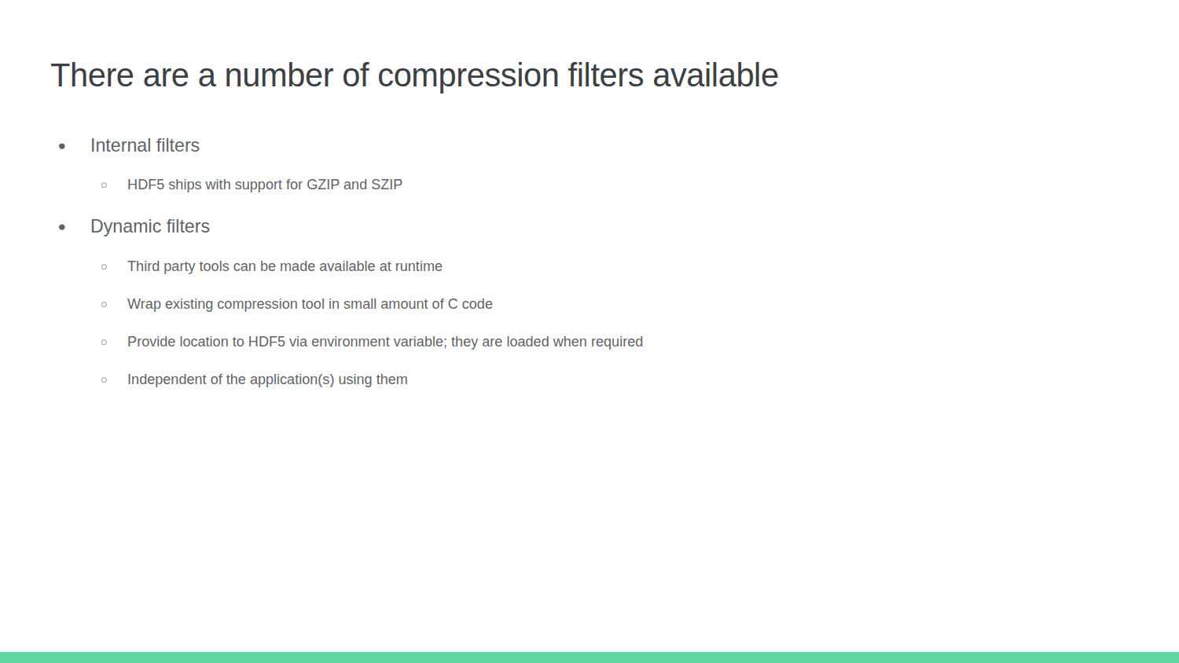There are a number of compression filters available
Internal filters
HDF5 ships with support for GZIP and SZIP
Dynamic filters
Third party tools can be made available at runtime
Wrap existing compression tool in small amount of C code
Provide location to HDF5 via environment variable; they are loaded when required
Independent of the application(s) using them